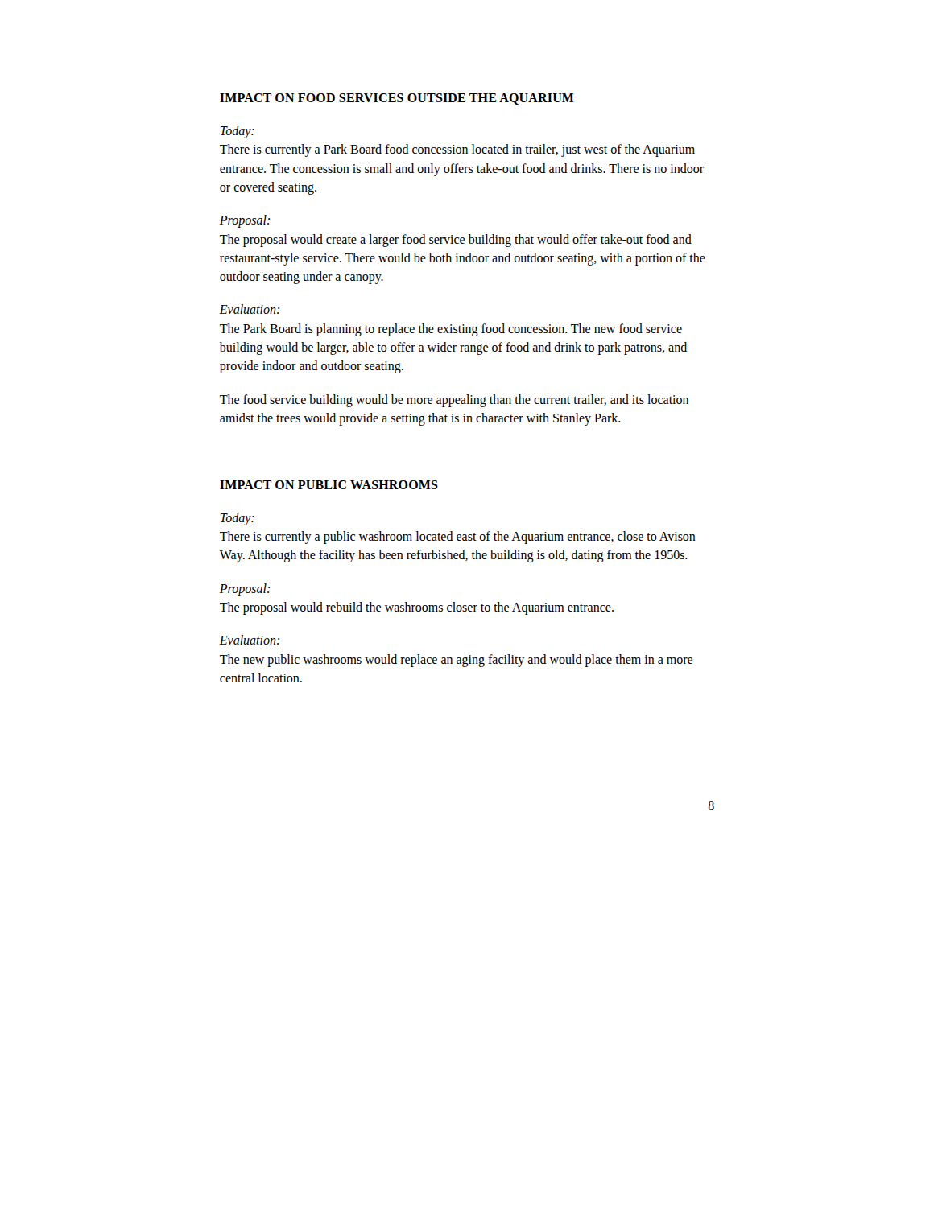IMPACT ON FOOD SERVICES OUTSIDE THE AQUARIUM
Today:
There is currently a Park Board food concession located in trailer, just west of the Aquarium entrance. The concession is small and only offers take-out food and drinks. There is no indoor or covered seating.
Proposal:
The proposal would create a larger food service building that would offer take-out food and restaurant-style service. There would be both indoor and outdoor seating, with a portion of the outdoor seating under a canopy.
Evaluation:
The Park Board is planning to replace the existing food concession. The new food service building would be larger, able to offer a wider range of food and drink to park patrons, and provide indoor and outdoor seating.
The food service building would be more appealing than the current trailer, and its location amidst the trees would provide a setting that is in character with Stanley Park.
IMPACT ON PUBLIC WASHROOMS
Today:
There is currently a public washroom located east of the Aquarium entrance, close to Avison Way. Although the facility has been refurbished, the building is old, dating from the 1950s.
Proposal:
The proposal would rebuild the washrooms closer to the Aquarium entrance.
Evaluation:
The new public washrooms would replace an aging facility and would place them in a more central location.
8